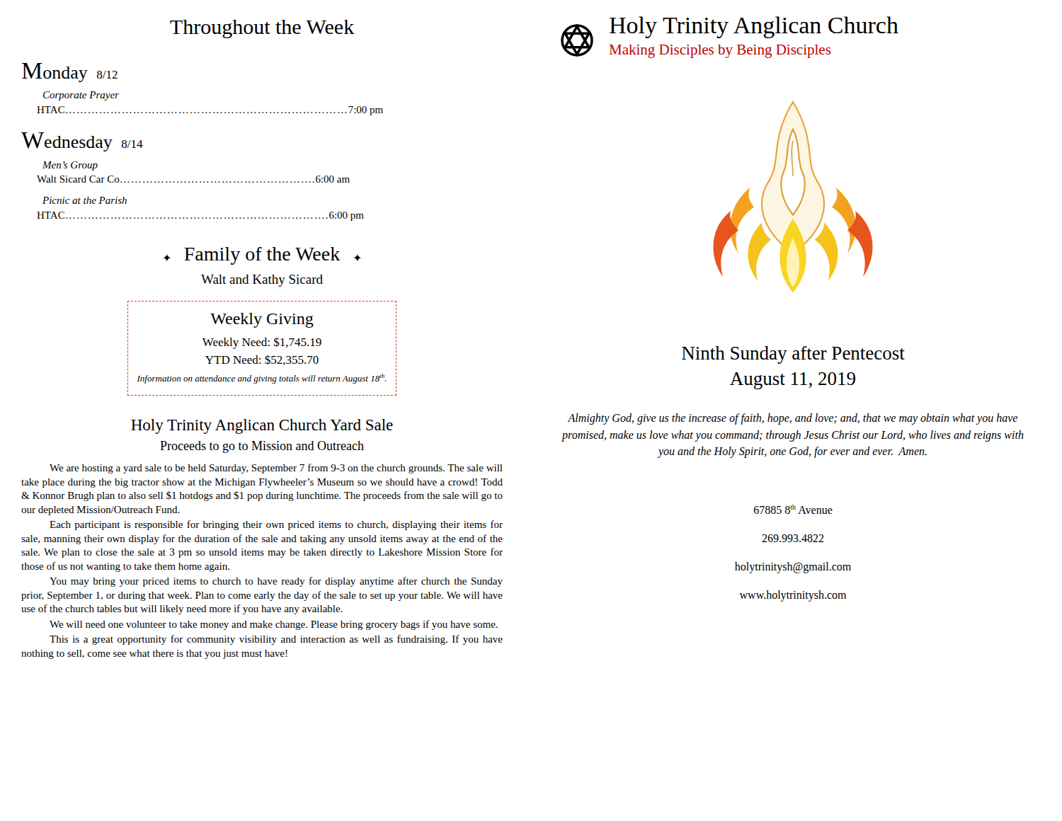Throughout the Week
Monday 8/12
Corporate Prayer HTAC…………………………………………………………………7:00 pm
Wednesday 8/14
Men’s Group Walt Sicard Car Co……………………………………………. 6:00 am Picnic at the Parish HTAC……………………………………………………………. 6:00 pm
✦
Family of the Week
✦
Walt and Kathy Sicard
Weekly Giving
Weekly Need: $1,745.19
YTD Need: $52,355.70
Information on attendance and giving totals will return August 18th.
Holy Trinity Anglican Church Yard Sale
Proceeds to go to Mission and Outreach
We are hosting a yard sale to be held Saturday, September 7 from 9-3 on the church grounds. The sale will take place during the big tractor show at the Michigan Flywheeler’s Museum so we should have a crowd! Todd & Konnor Brugh plan to also sell $1 hotdogs and $1 pop during lunchtime. The proceeds from the sale will go to our depleted Mission/Outreach Fund.
Each participant is responsible for bringing their own priced items to church, displaying their items for sale, manning their own display for the duration of the sale and taking any unsold items away at the end of the sale. We plan to close the sale at 3 pm so unsold items may be taken directly to Lakeshore Mission Store for those of us not wanting to take them home again.
You may bring your priced items to church to have ready for display anytime after church the Sunday prior, September 1, or during that week. Plan to come early the day of the sale to set up your table. We will have use of the church tables but will likely need more if you have any available.
We will need one volunteer to take money and make change. Please bring grocery bags if you have some.
This is a great opportunity for community visibility and interaction as well as fundraising. If you have nothing to sell, come see what there is that you just must have!
Holy Trinity Anglican Church
Making Disciples by Being Disciples
Ninth Sunday after Pentecost
August 11, 2019
Almighty God, give us the increase of faith, hope, and love; and, that we may obtain what you have promised, make us love what you command; through Jesus Christ our Lord, who lives and reigns with you and the Holy Spirit, one God, for ever and ever. Amen.
67885 8th Avenue
269.993.4822
holytrinitysh@gmail.com
www.holytrinitysh.com